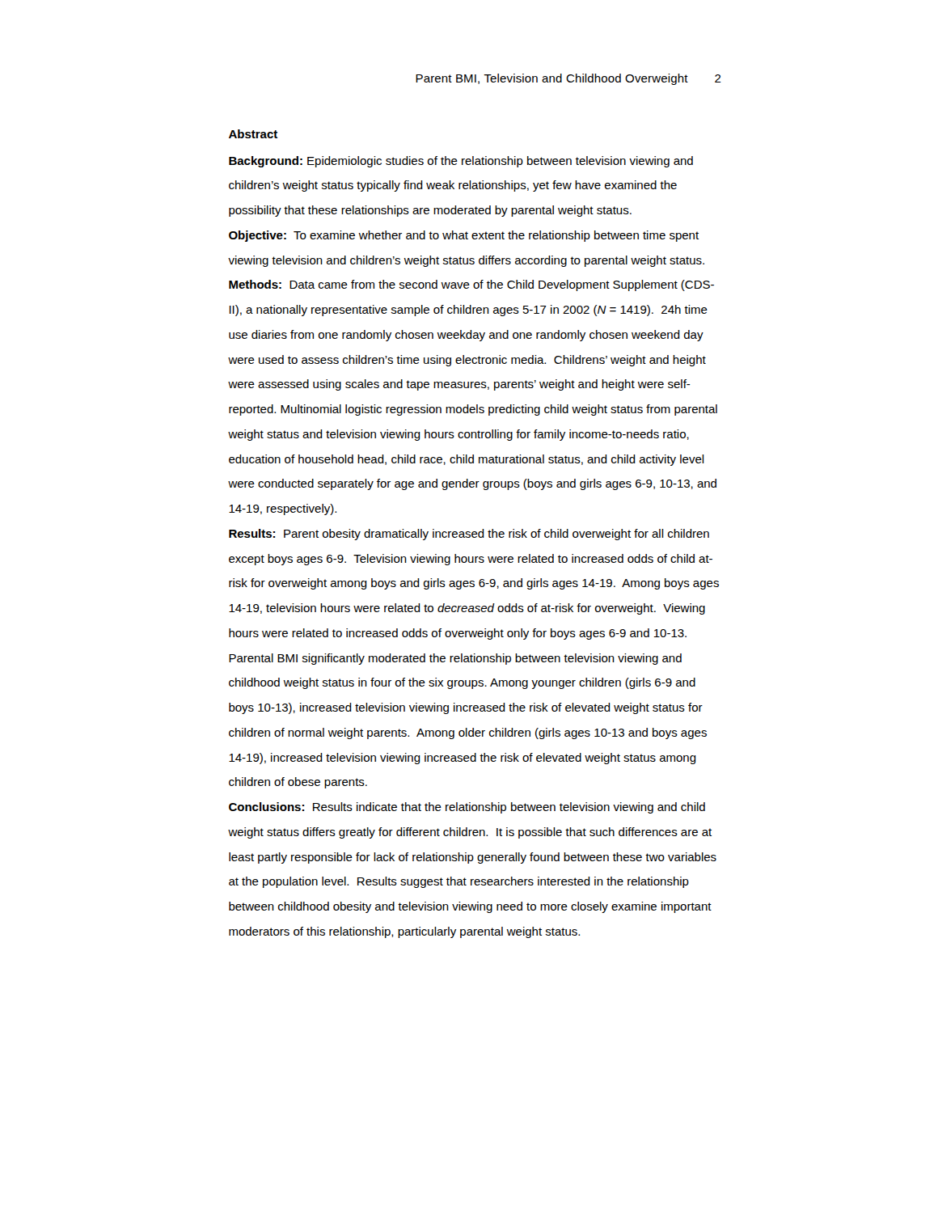Parent BMI, Television and Childhood Overweight2
Abstract
Background: Epidemiologic studies of the relationship between television viewing and children’s weight status typically find weak relationships, yet few have examined the possibility that these relationships are moderated by parental weight status.
Objective: To examine whether and to what extent the relationship between time spent viewing television and children’s weight status differs according to parental weight status.
Methods: Data came from the second wave of the Child Development Supplement (CDS-II), a nationally representative sample of children ages 5-17 in 2002 (N = 1419). 24h time use diaries from one randomly chosen weekday and one randomly chosen weekend day were used to assess children’s time using electronic media. Childrens’ weight and height were assessed using scales and tape measures, parents’ weight and height were self-reported. Multinomial logistic regression models predicting child weight status from parental weight status and television viewing hours controlling for family income-to-needs ratio, education of household head, child race, child maturational status, and child activity level were conducted separately for age and gender groups (boys and girls ages 6-9, 10-13, and 14-19, respectively).
Results: Parent obesity dramatically increased the risk of child overweight for all children except boys ages 6-9. Television viewing hours were related to increased odds of child at-risk for overweight among boys and girls ages 6-9, and girls ages 14-19. Among boys ages 14-19, television hours were related to decreased odds of at-risk for overweight. Viewing hours were related to increased odds of overweight only for boys ages 6-9 and 10-13. Parental BMI significantly moderated the relationship between television viewing and childhood weight status in four of the six groups. Among younger children (girls 6-9 and boys 10-13), increased television viewing increased the risk of elevated weight status for children of normal weight parents. Among older children (girls ages 10-13 and boys ages 14-19), increased television viewing increased the risk of elevated weight status among children of obese parents.
Conclusions: Results indicate that the relationship between television viewing and child weight status differs greatly for different children. It is possible that such differences are at least partly responsible for lack of relationship generally found between these two variables at the population level. Results suggest that researchers interested in the relationship between childhood obesity and television viewing need to more closely examine important moderators of this relationship, particularly parental weight status.